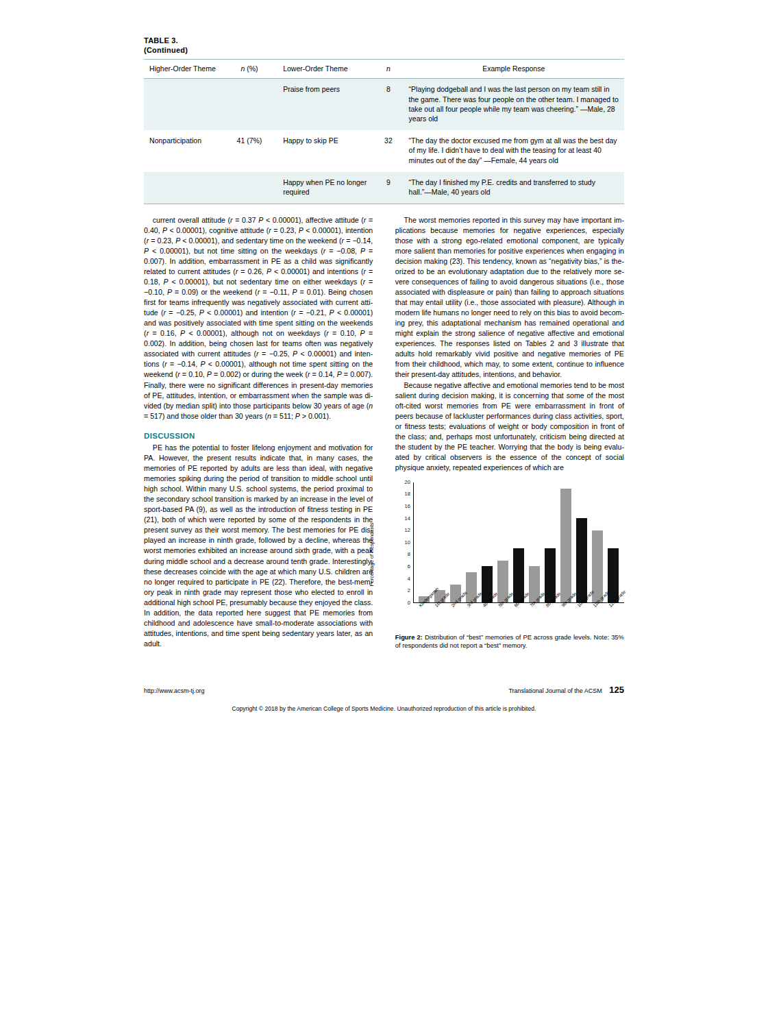TABLE 3.
(Continued)
| Higher-Order Theme | n (%) | Lower-Order Theme | n | Example Response |
| --- | --- | --- | --- | --- |
| | | Praise from peers | 8 | “Playing dodgeball and I was the last person on my team still in the game. There was four people on the other team. I managed to take out all four people while my team was cheering.” —Male, 28 years old |
| Nonparticipation | 41 (7%) | Happy to skip PE | 32 | “The day the doctor excused me from gym at all was the best day of my life. I didn’t have to deal with the teasing for at least 40 minutes out of the day” —Female, 44 years old |
| | | Happy when PE no longer required | 9 | “The day I finished my P.E. credits and transferred to study hall.”—Male, 40 years old |
current overall attitude (r = 0.37 P < 0.00001), affective attitude (r = 0.40, P < 0.00001), cognitive attitude (r = 0.23, P < 0.00001), intention (r = 0.23, P < 0.00001), and sedentary time on the weekend (r = −0.14, P < 0.00001), but not time sitting on the weekdays (r = −0.08, P = 0.007). In addition, embarrassment in PE as a child was significantly related to current attitudes (r = 0.26, P < 0.00001) and intentions (r = 0.18, P < 0.00001), but not sedentary time on either weekdays (r = −0.10, P = 0.09) or the weekend (r = −0.11, P = 0.01). Being chosen first for teams infrequently was negatively associated with current attitude (r = −0.25, P < 0.00001) and intention (r = −0.21, P < 0.00001) and was positively associated with time spent sitting on the weekends (r = 0.16, P < 0.00001), although not on weekdays (r = 0.10, P = 0.002). In addition, being chosen last for teams often was negatively associated with current attitudes (r = −0.25, P < 0.00001) and intentions (r = −0.14, P < 0.00001), although not time spent sitting on the weekend (r = 0.10, P = 0.002) or during the week (r = 0.14, P = 0.007). Finally, there were no significant differences in present-day memories of PE, attitudes, intention, or embarrassment when the sample was divided (by median split) into those participants below 30 years of age (n = 517) and those older than 30 years (n = 511; P > 0.001).
DISCUSSION
PE has the potential to foster lifelong enjoyment and motivation for PA. However, the present results indicate that, in many cases, the memories of PE reported by adults are less than ideal, with negative memories spiking during the period of transition to middle school until high school. Within many U.S. school systems, the period proximal to the secondary school transition is marked by an increase in the level of sport-based PA (9), as well as the introduction of fitness testing in PE (21), both of which were reported by some of the respondents in the present survey as their worst memory. The best memories for PE displayed an increase in ninth grade, followed by a decline, whereas the worst memories exhibited an increase around sixth grade, with a peak during middle school and a decrease around tenth grade. Interestingly, these decreases coincide with the age at which many U.S. children are no longer required to participate in PE (22). Therefore, the best-memory peak in ninth grade may represent those who elected to enroll in additional high school PE, presumably because they enjoyed the class. In addition, the data reported here suggest that PE memories from childhood and adolescence have small-to-moderate associations with attitudes, intentions, and time spent being sedentary years later, as an adult.
The worst memories reported in this survey may have important implications because memories for negative experiences, especially those with a strong ego-related emotional component, are typically more salient than memories for positive experiences when engaging in decision making (23). This tendency, known as “negativity bias,” is theorized to be an evolutionary adaptation due to the relatively more severe consequences of failing to avoid dangerous situations (i.e., those associated with displeasure or pain) than failing to approach situations that may entail utility (i.e., those associated with pleasure). Although in modern life humans no longer need to rely on this bias to avoid becoming prey, this adaptational mechanism has remained operational and might explain the strong salience of negative affective and emotional experiences. The responses listed on Tables 2 and 3 illustrate that adults hold remarkably vivid positive and negative memories of PE from their childhood, which may, to some extent, continue to influence their present-day attitudes, intentions, and behavior.
Because negative affective and emotional memories tend to be most salient during decision making, it is concerning that some of the most oft-cited worst memories from PE were embarrassment in front of peers because of lackluster performances during class activities, sport, or fitness tests; evaluations of weight or body composition in front of the class; and, perhaps most unfortunately, criticism being directed at the student by the PE teacher. Worrying that the body is being evaluated by critical observers is the essence of the concept of social physique anxiety, repeated experiences of which are
Percentage of Respondents
20
18
16
14
12
10
8
6
4
2
0
Kindergarten 1st grade 2nd grade 3rd grade 4th grade 5th grade 6th grade 7th grade 8th grade 9th grade 10th grade 11th grade 12th grade
Figure 2: Distribution of “best” memories of PE across grade levels. Note: 35% of respondents did not report a “best” memory.
http://www.acsm-tj.org
Translational Journal of the ACSM 125
Copyright © 2018 by the American College of Sports Medicine. Unauthorized reproduction of this article is prohibited.